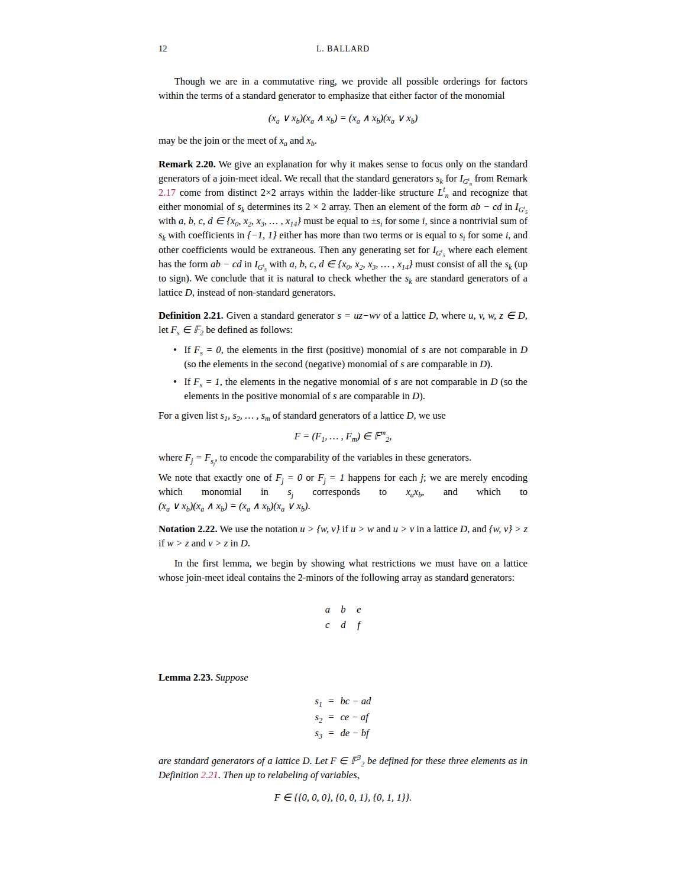12
L. Ballard
Though we are in a commutative ring, we provide all possible orderings for factors within the terms of a standard generator to emphasize that either factor of the monomial
(xa ∨ xb)(xa ∧ xb) = (xa ∧ xb)(xa ∨ xb)
may be the join or the meet of xa and xb.
Remark 2.20. We give an explanation for why it makes sense to focus only on the standard generators of a join-meet ideal. We recall that the standard generators sk for IGtn from Remark 2.17 come from distinct 2×2 arrays within the ladder-like structure Ltn and recognize that either monomial of sk determines its 2 × 2 array. Then an element of the form ab − cd in IGt5 with a, b, c, d ∈ {x0, x2, x3, … , x14} must be equal to ±si for some i, since a nontrivial sum of sk with coefficients in {−1, 1} either has more than two terms or is equal to si for some i, and other coefficients would be extraneous. Then any generating set for IGt5 where each element has the form ab − cd in IGt5 with a, b, c, d ∈ {x0, x2, x3, … , x14} must consist of all the sk (up to sign). We conclude that it is natural to check whether the sk are standard generators of a lattice D, instead of non-standard generators.
Definition 2.21. Given a standard generator s = uz−wv of a lattice D, where u, v, w, z ∈ D, let Fs ∈ 𝔽2 be defined as follows:
If Fs = 0, the elements in the first (positive) monomial of s are not comparable in D (so the elements in the second (negative) monomial of s are comparable in D).
If Fs = 1, the elements in the negative monomial of s are not comparable in D (so the elements in the positive monomial of s are comparable in D).
For a given list s1, s2, … , sm of standard generators of a lattice D, we use
F = (F1, … , Fm) ∈ 𝔽m2,
where Fj = Fsj, to encode the comparability of the variables in these generators.
We note that exactly one of Fj = 0 or Fj = 1 happens for each j; we are merely encoding which monomial in sj corresponds to xaxb, and which to (xa ∨ xb)(xa ∧ xb) = (xa ∧ xb)(xa ∨ xb).
Notation 2.22. We use the notation u > {w, v} if u > w and u > v in a lattice D, and {w, v} > z if w > z and v > z in D.
In the first lemma, we begin by showing what restrictions we must have on a lattice whose join-meet ideal contains the 2-minors of the following array as standard generators:
| a | b | e |
| c | d | f |
Lemma 2.23. Suppose
| s 1 | = | bc − ad |
| s 2 | = | ce − af |
| s 3 | = | de − bf |
are standard generators of a lattice D. Let F ∈ 𝔽32 be defined for these three elements as in Definition 2.21. Then up to relabeling of variables,
F ∈ {{0, 0, 0}, {0, 0, 1}, {0, 1, 1}}.